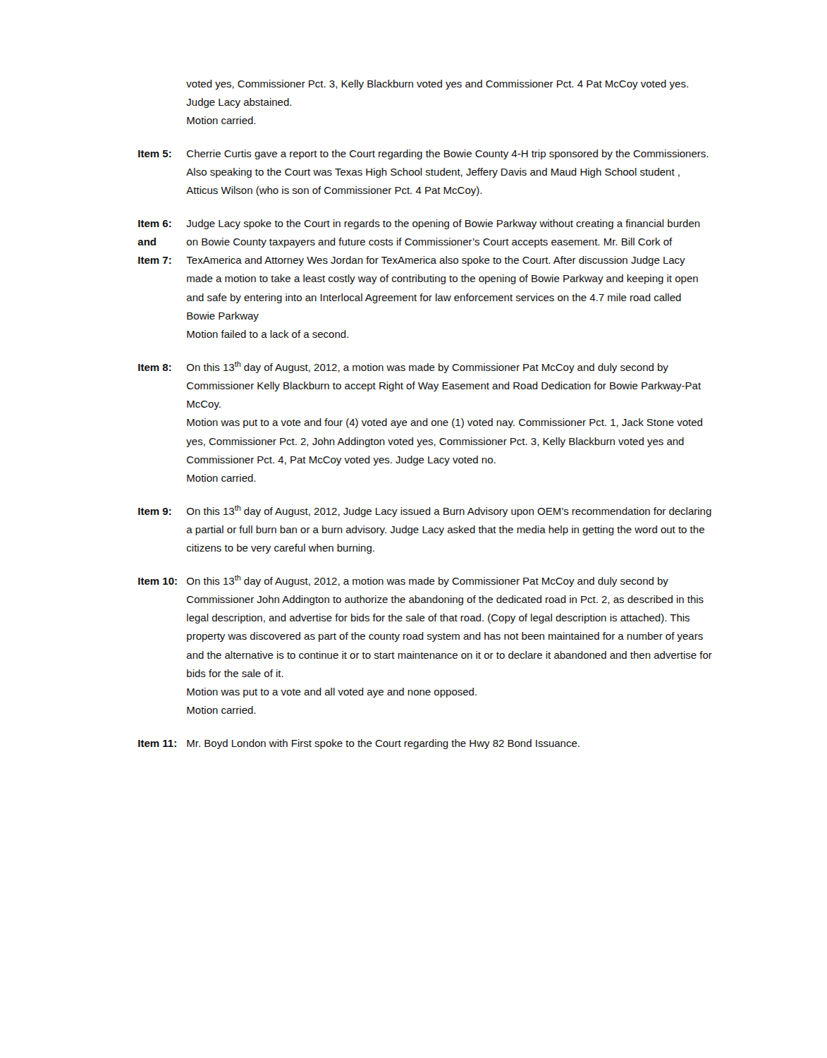voted yes, Commissioner Pct. 3, Kelly Blackburn voted yes and Commissioner Pct. 4 Pat McCoy voted yes. Judge Lacy abstained.
Motion carried.
Item 5:
Cherrie Curtis gave a report to the Court regarding the Bowie County 4-H trip sponsored by the Commissioners. Also speaking to the Court was Texas High School student, Jeffery Davis and Maud High School student , Atticus Wilson (who is son of Commissioner Pct. 4 Pat McCoy).
Item 6: and Item 7:
Judge Lacy spoke to the Court in regards to the opening of Bowie Parkway without creating a financial burden on Bowie County taxpayers and future costs if Commissioner’s Court accepts easement. Mr. Bill Cork of TexAmerica and Attorney Wes Jordan for TexAmerica also spoke to the Court. After discussion Judge Lacy made a motion to take a least costly way of contributing to the opening of Bowie Parkway and keeping it open and safe by entering into an Interlocal Agreement for law enforcement services on the 4.7 mile road called Bowie Parkway
Motion failed to a lack of a second.
Item 8:
On this 13th day of August, 2012, a motion was made by Commissioner Pat McCoy and duly second by Commissioner Kelly Blackburn to accept Right of Way Easement and Road Dedication for Bowie Parkway-Pat McCoy.
Motion was put to a vote and four (4) voted aye and one (1) voted nay. Commissioner Pct. 1, Jack Stone voted yes, Commissioner Pct. 2, John Addington voted yes, Commissioner Pct. 3, Kelly Blackburn voted yes and Commissioner Pct. 4, Pat McCoy voted yes. Judge Lacy voted no.
Motion carried.
Item 9:
On this 13th day of August, 2012, Judge Lacy issued a Burn Advisory upon OEM’s recommendation for declaring a partial or full burn ban or a burn advisory. Judge Lacy asked that the media help in getting the word out to the citizens to be very careful when burning.
Item 10:
On this 13th day of August, 2012, a motion was made by Commissioner Pat McCoy and duly second by Commissioner John Addington to authorize the abandoning of the dedicated road in Pct. 2, as described in this legal description, and advertise for bids for the sale of that road. (Copy of legal description is attached). This property was discovered as part of the county road system and has not been maintained for a number of years and the alternative is to continue it or to start maintenance on it or to declare it abandoned and then advertise for bids for the sale of it.
Motion was put to a vote and all voted aye and none opposed.
Motion carried.
Item 11:
Mr. Boyd London with First spoke to the Court regarding the Hwy 82 Bond Issuance.